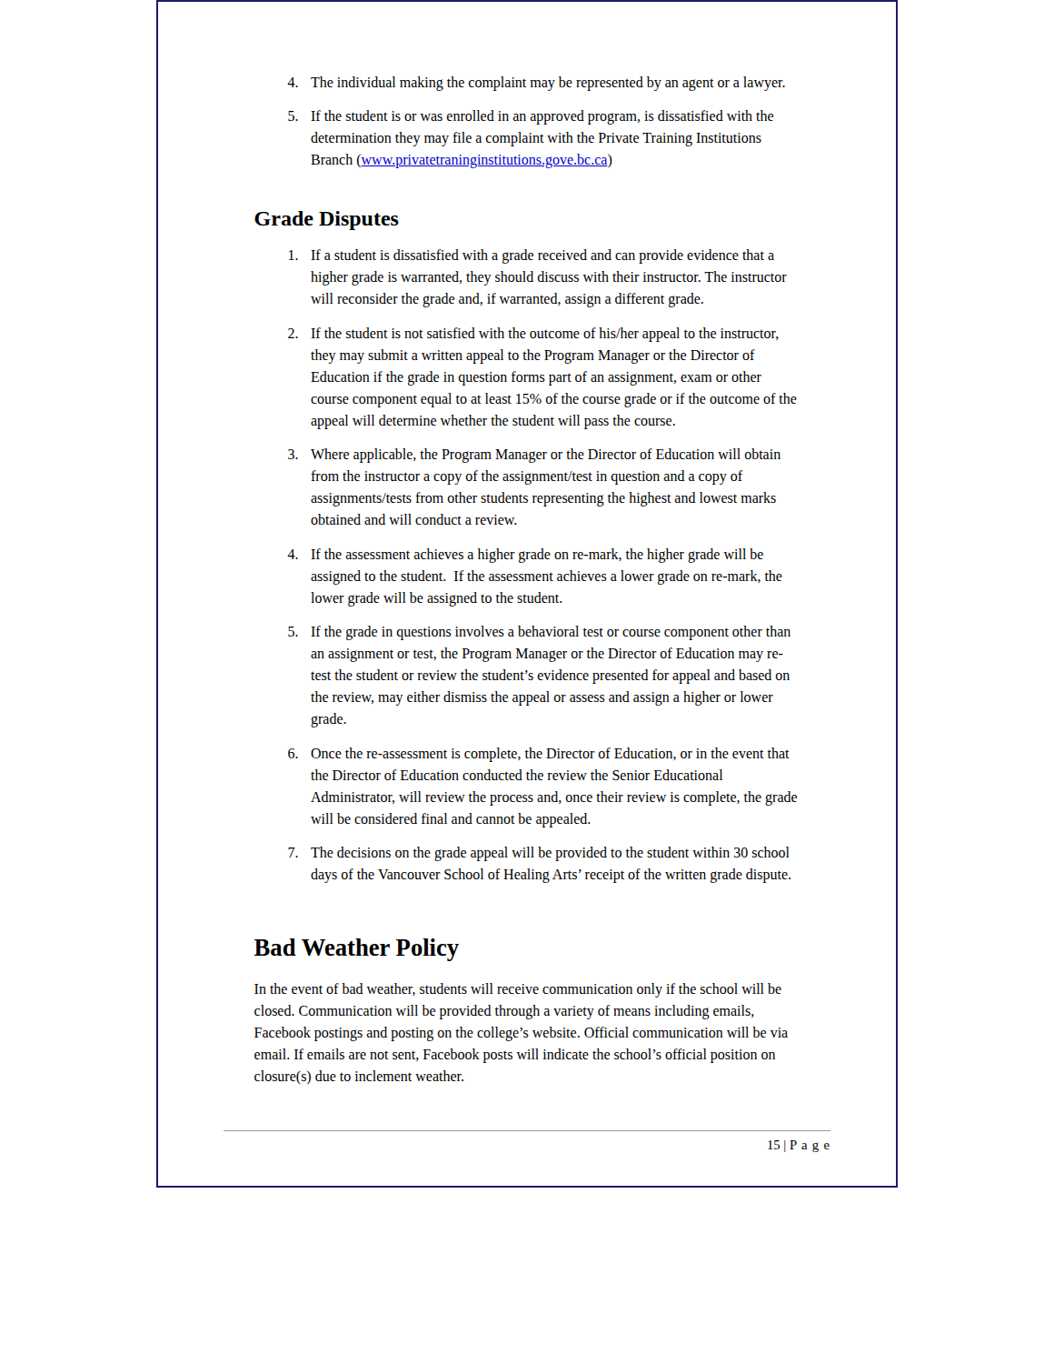The individual making the complaint may be represented by an agent or a lawyer.
If the student is or was enrolled in an approved program, is dissatisfied with the determination they may file a complaint with the Private Training Institutions Branch (www.privatetraninginstitutions.gove.bc.ca)
Grade Disputes
If a student is dissatisfied with a grade received and can provide evidence that a higher grade is warranted, they should discuss with their instructor. The instructor will reconsider the grade and, if warranted, assign a different grade.
If the student is not satisfied with the outcome of his/her appeal to the instructor, they may submit a written appeal to the Program Manager or the Director of Education if the grade in question forms part of an assignment, exam or other course component equal to at least 15% of the course grade or if the outcome of the appeal will determine whether the student will pass the course.
Where applicable, the Program Manager or the Director of Education will obtain from the instructor a copy of the assignment/test in question and a copy of assignments/tests from other students representing the highest and lowest marks obtained and will conduct a review.
If the assessment achieves a higher grade on re-mark, the higher grade will be assigned to the student. If the assessment achieves a lower grade on re-mark, the lower grade will be assigned to the student.
If the grade in questions involves a behavioral test or course component other than an assignment or test, the Program Manager or the Director of Education may re-test the student or review the student’s evidence presented for appeal and based on the review, may either dismiss the appeal or assess and assign a higher or lower grade.
Once the re-assessment is complete, the Director of Education, or in the event that the Director of Education conducted the review the Senior Educational Administrator, will review the process and, once their review is complete, the grade will be considered final and cannot be appealed.
The decisions on the grade appeal will be provided to the student within 30 school days of the Vancouver School of Healing Arts’ receipt of the written grade dispute.
Bad Weather Policy
In the event of bad weather, students will receive communication only if the school will be closed. Communication will be provided through a variety of means including emails, Facebook postings and posting on the college’s website. Official communication will be via email. If emails are not sent, Facebook posts will indicate the school’s official position on closure(s) due to inclement weather.
15 | P a g e